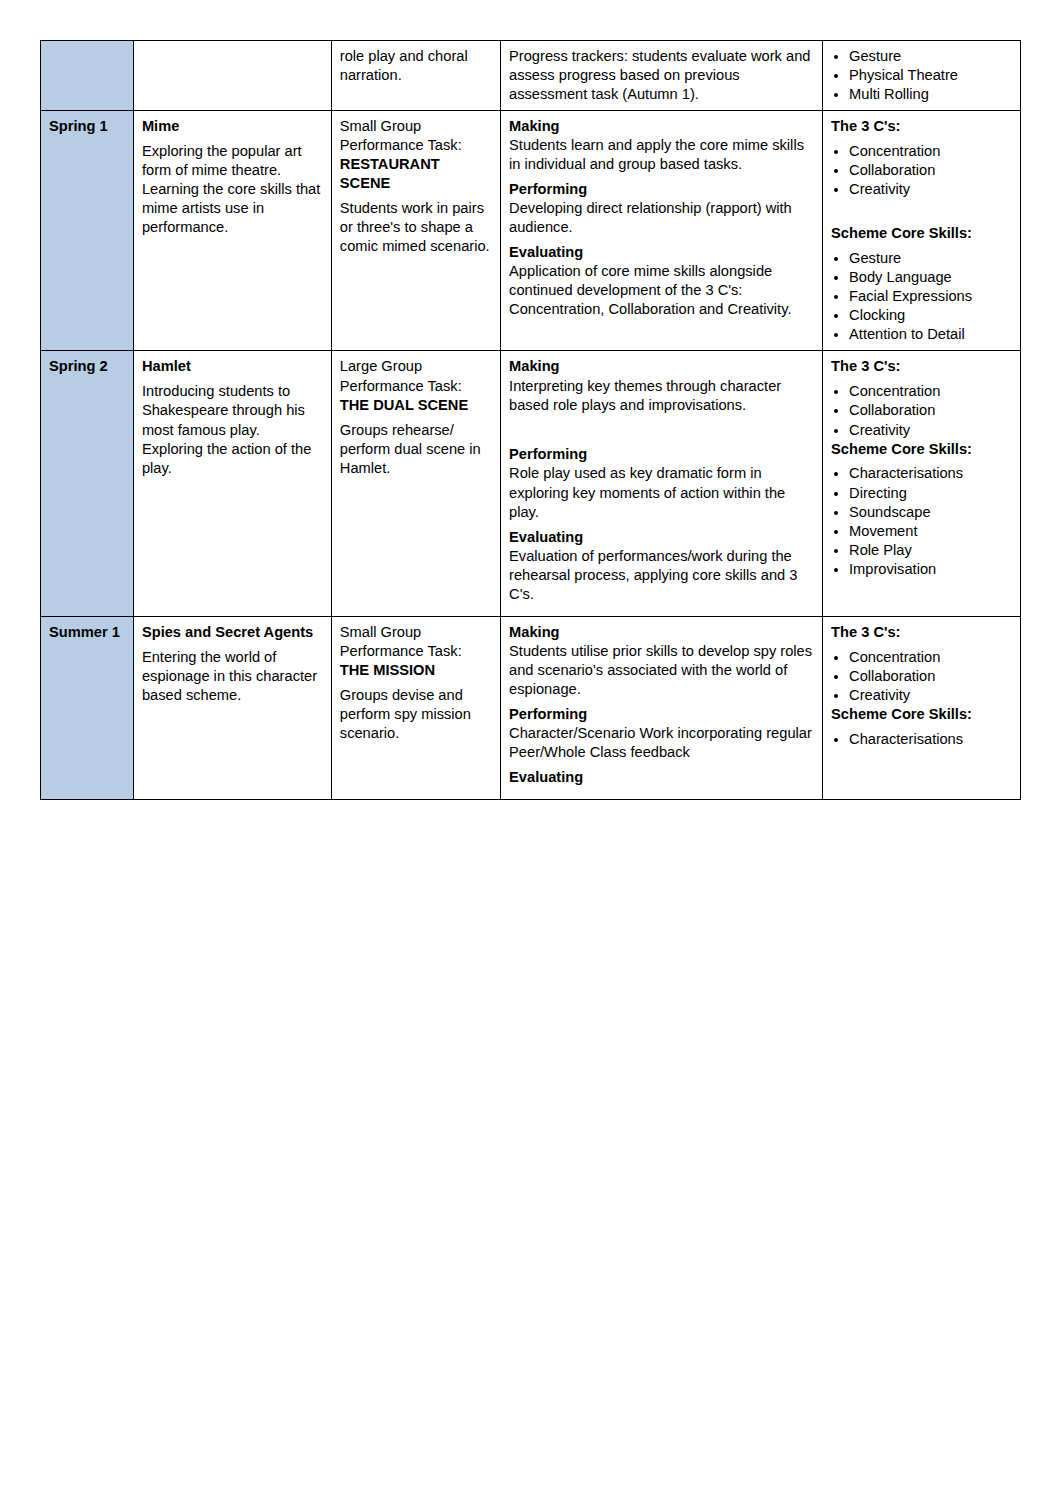| | | role play and choral narration. | Progress trackers: students evaluate work and assess progress based on previous assessment task (Autumn 1). | Gesture Physical Theatre Multi Rolling |
| Spring 1 | Mime Exploring the popular art form of mime theatre. Learning the core skills that mime artists use in performance. | Small Group Performance Task: RESTAURANT SCENE Students work in pairs or three's to shape a comic mimed scenario. | Making Students learn and apply the core mime skills in individual and group based tasks. Performing Developing direct relationship (rapport) with audience. Evaluating Application of core mime skills alongside continued development of the 3 C's: Concentration, Collaboration and Creativity. | The 3 C's: Concentration Collaboration Creativity Scheme Core Skills: Gesture Body Language Facial Expressions Clocking Attention to Detail |
| Spring 2 | Hamlet Introducing students to Shakespeare through his most famous play. Exploring the action of the play. | Large Group Performance Task: THE DUAL SCENE Groups rehearse/ perform dual scene in Hamlet. | Making Interpreting key themes through character based role plays and improvisations. Performing Role play used as key dramatic form in exploring key moments of action within the play. Evaluating Evaluation of performances/work during the rehearsal process, applying core skills and 3 C's. | The 3 C's: Concentration Collaboration Creativity Scheme Core Skills: Characterisations Directing Soundscape Movement Role Play Improvisation |
| Summer 1 | Spies and Secret Agents Entering the world of espionage in this character based scheme. | Small Group Performance Task: THE MISSION Groups devise and perform spy mission scenario. | Making Students utilise prior skills to develop spy roles and scenario's associated with the world of espionage. Performing Character/Scenario Work incorporating regular Peer/Whole Class feedback Evaluating | The 3 C's: Concentration Collaboration Creativity Scheme Core Skills: Characterisations |